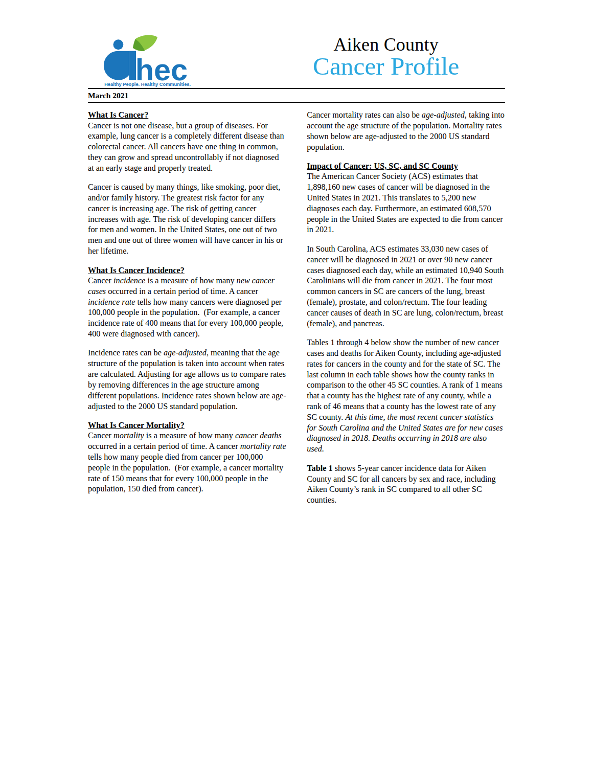hec Healthy People. Healthy Communities.
Aiken County
Cancer Profile
March 2021
What Is Cancer?
Cancer is not one disease, but a group of diseases. For example, lung cancer is a completely different disease than colorectal cancer. All cancers have one thing in common, they can grow and spread uncontrollably if not diagnosed at an early stage and properly treated.
Cancer is caused by many things, like smoking, poor diet, and/or family history. The greatest risk factor for any cancer is increasing age. The risk of getting cancer increases with age. The risk of developing cancer differs for men and women. In the United States, one out of two men and one out of three women will have cancer in his or her lifetime.
What Is Cancer Incidence?
Cancer incidence is a measure of how many new cancer cases occurred in a certain period of time. A cancer incidence rate tells how many cancers were diagnosed per 100,000 people in the population. (For example, a cancer incidence rate of 400 means that for every 100,000 people, 400 were diagnosed with cancer).
Incidence rates can be age-adjusted, meaning that the age structure of the population is taken into account when rates are calculated. Adjusting for age allows us to compare rates by removing differences in the age structure among different populations. Incidence rates shown below are age-adjusted to the 2000 US standard population.
What Is Cancer Mortality?
Cancer mortality is a measure of how many cancer deaths occurred in a certain period of time. A cancer mortality rate tells how many people died from cancer per 100,000 people in the population. (For example, a cancer mortality rate of 150 means that for every 100,000 people in the population, 150 died from cancer).
Cancer mortality rates can also be age-adjusted, taking into account the age structure of the population. Mortality rates shown below are age-adjusted to the 2000 US standard population.
Impact of Cancer: US, SC, and SC County
The American Cancer Society (ACS) estimates that 1,898,160 new cases of cancer will be diagnosed in the United States in 2021. This translates to 5,200 new diagnoses each day. Furthermore, an estimated 608,570 people in the United States are expected to die from cancer in 2021.
In South Carolina, ACS estimates 33,030 new cases of cancer will be diagnosed in 2021 or over 90 new cancer cases diagnosed each day, while an estimated 10,940 South Carolinians will die from cancer in 2021. The four most common cancers in SC are cancers of the lung, breast (female), prostate, and colon/rectum. The four leading cancer causes of death in SC are lung, colon/rectum, breast (female), and pancreas.
Tables 1 through 4 below show the number of new cancer cases and deaths for Aiken County, including age-adjusted rates for cancers in the county and for the state of SC. The last column in each table shows how the county ranks in comparison to the other 45 SC counties. A rank of 1 means that a county has the highest rate of any county, while a rank of 46 means that a county has the lowest rate of any SC county. At this time, the most recent cancer statistics for South Carolina and the United States are for new cases diagnosed in 2018. Deaths occurring in 2018 are also used.
Table 1 shows 5-year cancer incidence data for Aiken County and SC for all cancers by sex and race, including Aiken County’s rank in SC compared to all other SC counties.